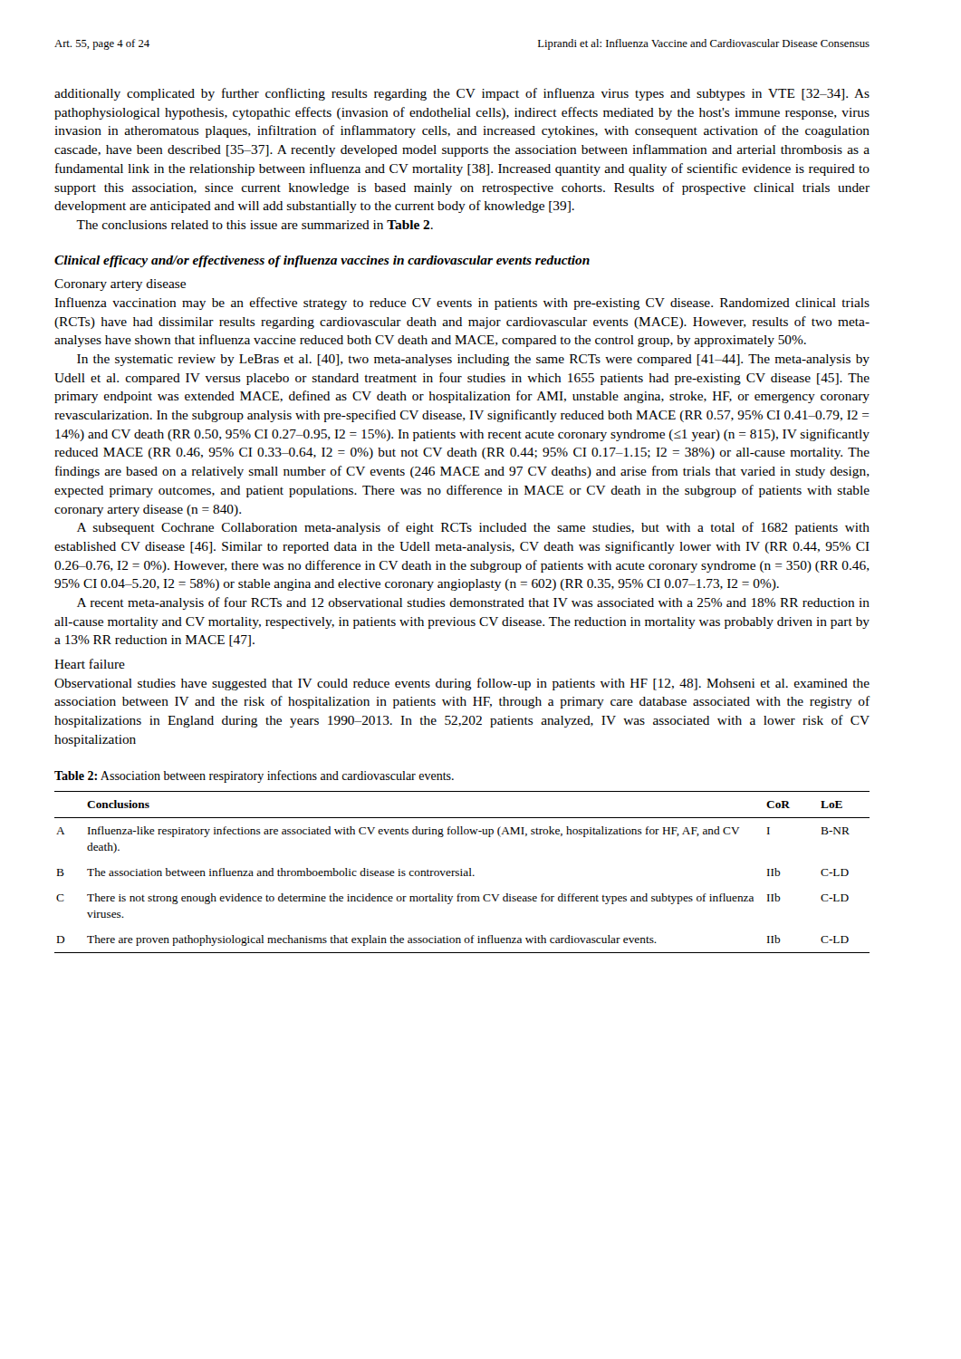Art. 55, page 4 of 24
Liprandi et al: Influenza Vaccine and Cardiovascular Disease Consensus
additionally complicated by further conflicting results regarding the CV impact of influenza virus types and subtypes in VTE [32–34]. As pathophysiological hypothesis, cytopathic effects (invasion of endothelial cells), indirect effects mediated by the host's immune response, virus invasion in atheromatous plaques, infiltration of inflammatory cells, and increased cytokines, with consequent activation of the coagulation cascade, have been described [35–37]. A recently developed model supports the association between inflammation and arterial thrombosis as a fundamental link in the relationship between influenza and CV mortality [38]. Increased quantity and quality of scientific evidence is required to support this association, since current knowledge is based mainly on retrospective cohorts. Results of prospective clinical trials under development are anticipated and will add substantially to the current body of knowledge [39].
The conclusions related to this issue are summarized in Table 2.
Clinical efficacy and/or effectiveness of influenza vaccines in cardiovascular events reduction
Coronary artery disease
Influenza vaccination may be an effective strategy to reduce CV events in patients with pre-existing CV disease. Randomized clinical trials (RCTs) have had dissimilar results regarding cardiovascular death and major cardiovascular events (MACE). However, results of two meta-analyses have shown that influenza vaccine reduced both CV death and MACE, compared to the control group, by approximately 50%.
In the systematic review by LeBras et al. [40], two meta-analyses including the same RCTs were compared [41–44]. The meta-analysis by Udell et al. compared IV versus placebo or standard treatment in four studies in which 1655 patients had pre-existing CV disease [45]. The primary endpoint was extended MACE, defined as CV death or hospitalization for AMI, unstable angina, stroke, HF, or emergency coronary revascularization. In the subgroup analysis with pre-specified CV disease, IV significantly reduced both MACE (RR 0.57, 95% CI 0.41–0.79, I2 = 14%) and CV death (RR 0.50, 95% CI 0.27–0.95, I2 = 15%). In patients with recent acute coronary syndrome (≤1 year) (n = 815), IV significantly reduced MACE (RR 0.46, 95% CI 0.33–0.64, I2 = 0%) but not CV death (RR 0.44; 95% CI 0.17–1.15; I2 = 38%) or all-cause mortality. The findings are based on a relatively small number of CV events (246 MACE and 97 CV deaths) and arise from trials that varied in study design, expected primary outcomes, and patient populations. There was no difference in MACE or CV death in the subgroup of patients with stable coronary artery disease (n = 840).
A subsequent Cochrane Collaboration meta-analysis of eight RCTs included the same studies, but with a total of 1682 patients with established CV disease [46]. Similar to reported data in the Udell meta-analysis, CV death was significantly lower with IV (RR 0.44, 95% CI 0.26–0.76, I2 = 0%). However, there was no difference in CV death in the subgroup of patients with acute coronary syndrome (n = 350) (RR 0.46, 95% CI 0.04–5.20, I2 = 58%) or stable angina and elective coronary angioplasty (n = 602) (RR 0.35, 95% CI 0.07–1.73, I2 = 0%).
A recent meta-analysis of four RCTs and 12 observational studies demonstrated that IV was associated with a 25% and 18% RR reduction in all-cause mortality and CV mortality, respectively, in patients with previous CV disease. The reduction in mortality was probably driven in part by a 13% RR reduction in MACE [47].
Heart failure
Observational studies have suggested that IV could reduce events during follow-up in patients with HF [12, 48]. Mohseni et al. examined the association between IV and the risk of hospitalization in patients with HF, through a primary care database associated with the registry of hospitalizations in England during the years 1990–2013. In the 52,202 patients analyzed, IV was associated with a lower risk of CV hospitalization
Table 2: Association between respiratory infections and cardiovascular events.
| | Conclusions | CoR | LoE |
| --- | --- | --- | --- |
| A | Influenza-like respiratory infections are associated with CV events during follow-up (AMI, stroke, hospitalizations for HF, AF, and CV death). | I | B-NR |
| B | The association between influenza and thromboembolic disease is controversial. | IIb | C-LD |
| C | There is not strong enough evidence to determine the incidence or mortality from CV disease for different types and subtypes of influenza viruses. | IIb | C-LD |
| D | There are proven pathophysiological mechanisms that explain the association of influenza with cardiovascular events. | IIb | C-LD |